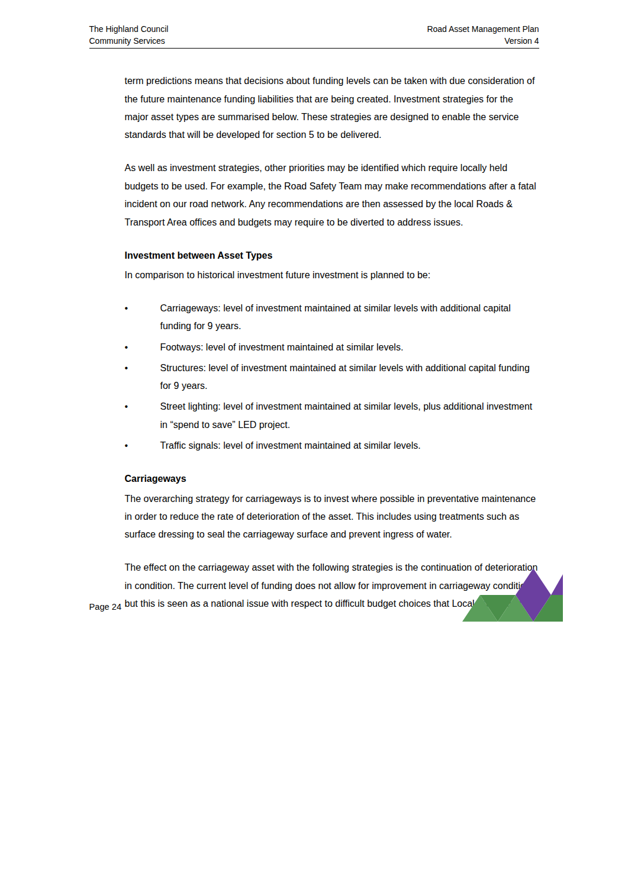The Highland Council Community Services
Road Asset Management Plan Version 4
term predictions means that decisions about funding levels can be taken with due consideration of the future maintenance funding liabilities that are being created. Investment strategies for the major asset types are summarised below. These strategies are designed to enable the service standards that will be developed for section 5 to be delivered.
As well as investment strategies, other priorities may be identified which require locally held budgets to be used. For example, the Road Safety Team may make recommendations after a fatal incident on our road network. Any recommendations are then assessed by the local Roads & Transport Area offices and budgets may require to be diverted to address issues.
Investment between Asset Types
In comparison to historical investment future investment is planned to be:
Carriageways: level of investment maintained at similar levels with additional capital funding for 9 years.
Footways: level of investment maintained at similar levels.
Structures: level of investment maintained at similar levels with additional capital funding for 9 years.
Street lighting: level of investment maintained at similar levels, plus additional investment in “spend to save” LED project.
Traffic signals: level of investment maintained at similar levels.
Carriageways
The overarching strategy for carriageways is to invest where possible in preventative maintenance in order to reduce the rate of deterioration of the asset. This includes using treatments such as surface dressing to seal the carriageway surface and prevent ingress of water.
The effect on the carriageway asset with the following strategies is the continuation of deterioration in condition. The current level of funding does not allow for improvement in carriageway condition but this is seen as a national issue with respect to difficult budget choices that Local Authorities
Page 24